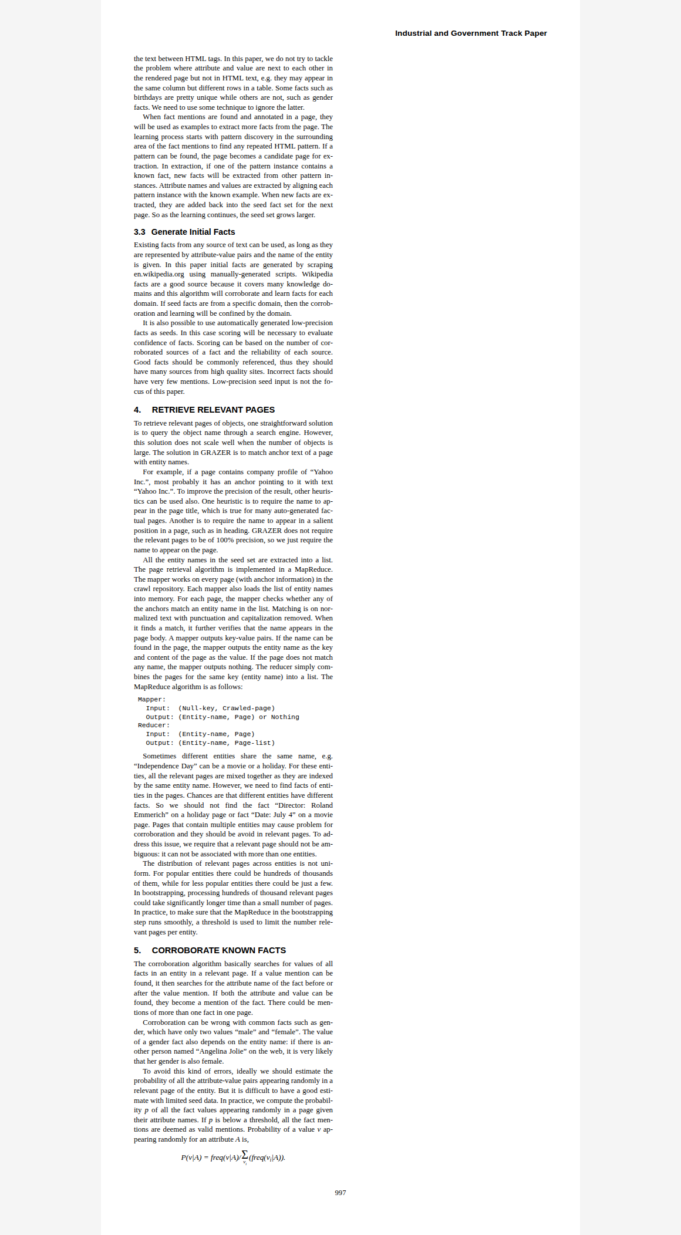Industrial and Government Track Paper
the text between HTML tags. In this paper, we do not try to tackle the problem where attribute and value are next to each other in the rendered page but not in HTML text, e.g. they may appear in the same column but different rows in a table. Some facts such as birthdays are pretty unique while others are not, such as gender facts. We need to use some technique to ignore the latter.
When fact mentions are found and annotated in a page, they will be used as examples to extract more facts from the page. The learning process starts with pattern discovery in the surrounding area of the fact mentions to find any repeated HTML pattern. If a pattern can be found, the page becomes a candidate page for extraction. In extraction, if one of the pattern instance contains a known fact, new facts will be extracted from other pattern instances. Attribute names and values are extracted by aligning each pattern instance with the known example. When new facts are extracted, they are added back into the seed fact set for the next page. So as the learning continues, the seed set grows larger.
3.3 Generate Initial Facts
Existing facts from any source of text can be used, as long as they are represented by attribute-value pairs and the name of the entity is given. In this paper initial facts are generated by scraping en.wikipedia.org using manually-generated scripts. Wikipedia facts are a good source because it covers many knowledge domains and this algorithm will corroborate and learn facts for each domain. If seed facts are from a specific domain, then the corroboration and learning will be confined by the domain.
It is also possible to use automatically generated low-precision facts as seeds. In this case scoring will be necessary to evaluate confidence of facts. Scoring can be based on the number of corroborated sources of a fact and the reliability of each source. Good facts should be commonly referenced, thus they should have many sources from high quality sites. Incorrect facts should have very few mentions. Low-precision seed input is not the focus of this paper.
4. RETRIEVE RELEVANT PAGES
To retrieve relevant pages of objects, one straightforward solution is to query the object name through a search engine. However, this solution does not scale well when the number of objects is large. The solution in GRAZER is to match anchor text of a page with entity names.
For example, if a page contains company profile of “Yahoo Inc.”, most probably it has an anchor pointing to it with text “Yahoo Inc.”. To improve the precision of the result, other heuristics can be used also. One heuristic is to require the name to appear in the page title, which is true for many auto-generated factual pages. Another is to require the name to appear in a salient position in a page, such as in heading. GRAZER does not require the relevant pages to be of 100% precision, so we just require the name to appear on the page.
All the entity names in the seed set are extracted into a list. The page retrieval algorithm is implemented in a MapReduce. The mapper works on every page (with anchor information) in the crawl repository. Each mapper also loads the list of entity names into memory. For each page, the mapper checks whether any of the anchors match an entity name in the list. Matching is on normalized text with punctuation and capitalization removed. When it finds a match, it further verifies that the name appears in the page body. A mapper outputs key-value pairs. If the name can be found in the page, the mapper outputs the entity name as the key and content of the page as the value. If the page does not match any name, the mapper outputs nothing. The reducer simply combines the pages for the same key (entity name) into a list. The MapReduce algorithm is as follows:
Mapper:
  Input:  (Null-key, Crawled-page)
  Output: (Entity-name, Page) or Nothing
Reducer:
  Input:  (Entity-name, Page)
  Output: (Entity-name, Page-list)
Sometimes different entities share the same name, e.g. “Independence Day” can be a movie or a holiday. For these entities, all the relevant pages are mixed together as they are indexed by the same entity name. However, we need to find facts of entities in the pages. Chances are that different entities have different facts. So we should not find the fact “Director: Roland Emmerich” on a holiday page or fact “Date: July 4” on a movie page. Pages that contain multiple entities may cause problem for corroboration and they should be avoid in relevant pages. To address this issue, we require that a relevant page should not be ambiguous: it can not be associated with more than one entities.
The distribution of relevant pages across entities is not uniform. For popular entities there could be hundreds of thousands of them, while for less popular entities there could be just a few. In bootstrapping, processing hundreds of thousand relevant pages could take significantly longer time than a small number of pages. In practice, to make sure that the MapReduce in the bootstrapping step runs smoothly, a threshold is used to limit the number relevant pages per entity.
5. CORROBORATE KNOWN FACTS
The corroboration algorithm basically searches for values of all facts in an entity in a relevant page. If a value mention can be found, it then searches for the attribute name of the fact before or after the value mention. If both the attribute and value can be found, they become a mention of the fact. There could be mentions of more than one fact in one page.
Corroboration can be wrong with common facts such as gender, which have only two values “male” and “female”. The value of a gender fact also depends on the entity name: if there is another person named “Angelina Jolie” on the web, it is very likely that her gender is also female.
To avoid this kind of errors, ideally we should estimate the probability of all the attribute-value pairs appearing randomly in a relevant page of the entity. But it is difficult to have a good estimate with limited seed data. In practice, we compute the probability p of all the fact values appearing randomly in a page given their attribute names. If p is below a threshold, all the fact mentions are deemed as valid mentions. Probability of a value v appearing randomly for an attribute A is,
P(v|A) = freq(v|A)/Σvi(freq(vi|A)).
997